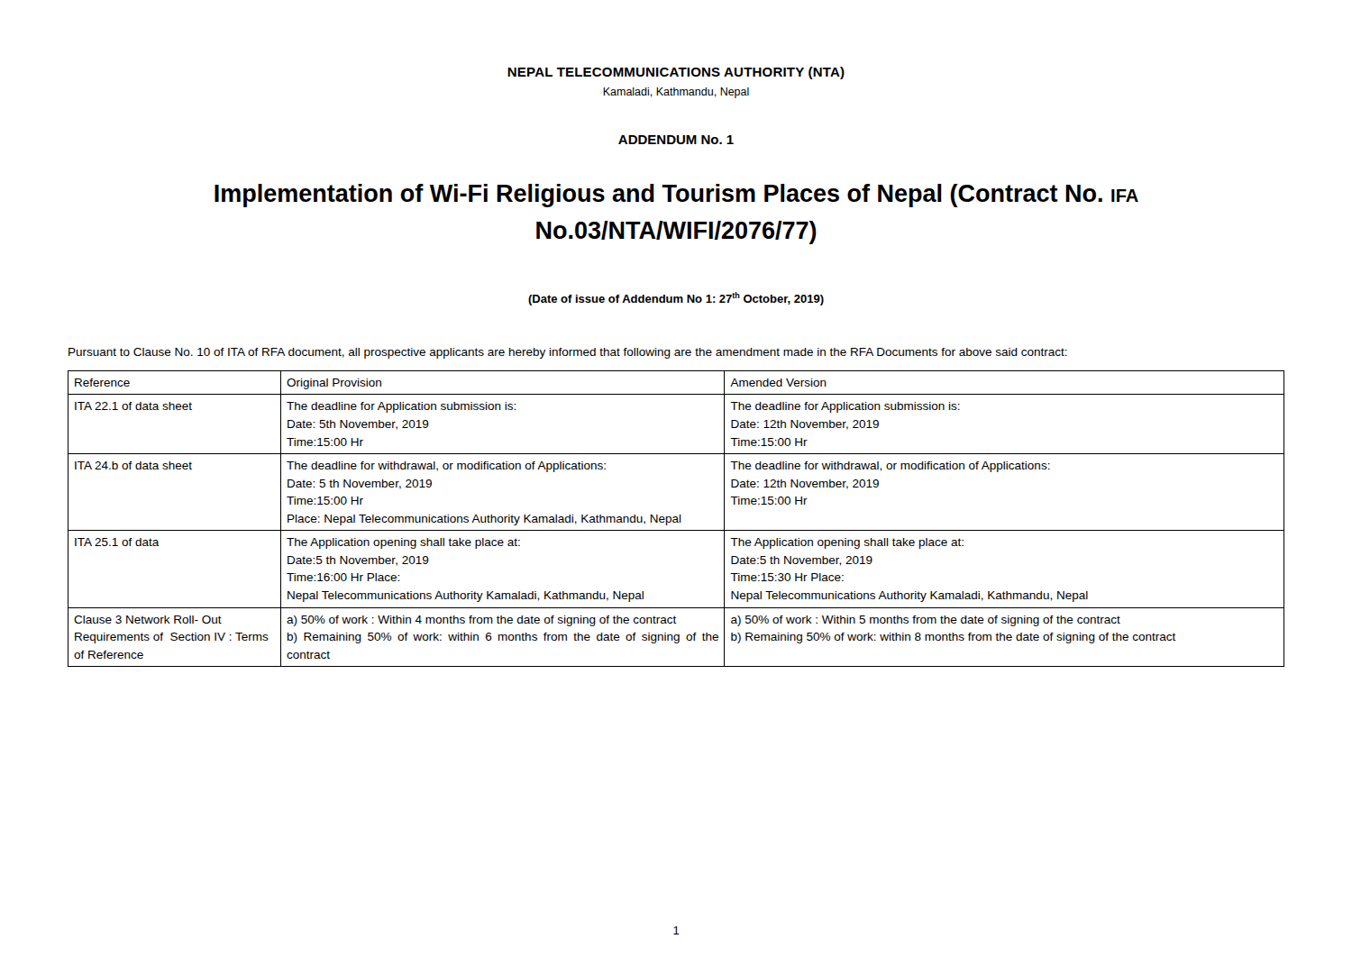NEPAL TELECOMMUNICATIONS AUTHORITY (NTA)
Kamaladi, Kathmandu, Nepal
ADDENDUM No. 1
Implementation of Wi-Fi Religious and Tourism Places of Nepal (Contract No. IFA No.03/NTA/WIFI/2076/77)
(Date of issue of Addendum No 1: 27th October, 2019)
Pursuant to Clause No. 10 of ITA of RFA document, all prospective applicants are hereby informed that following are the amendment made in the RFA Documents for above said contract:
| Reference | Original Provision | Amended Version |
| --- | --- | --- |
| ITA 22.1 of data sheet | The deadline for Application submission is: Date: 5th November, 2019 Time:15:00 Hr | The deadline for Application submission is: Date: 12th November, 2019 Time:15:00 Hr |
| ITA 24.b of data sheet | The deadline for withdrawal, or modification of Applications: Date: 5 th November, 2019 Time:15:00 Hr Place: Nepal Telecommunications Authority Kamaladi, Kathmandu, Nepal | The deadline for withdrawal, or modification of Applications: Date: 12th November, 2019 Time:15:00 Hr |
| ITA 25.1 of data | The Application opening shall take place at: Date:5 th November, 2019 Time:16:00 Hr Place: Nepal Telecommunications Authority Kamaladi, Kathmandu, Nepal | The Application opening shall take place at: Date:5 th November, 2019 Time:15:30 Hr Place: Nepal Telecommunications Authority Kamaladi, Kathmandu, Nepal |
| Clause 3 Network Roll- Out Requirements of Section IV : Terms of Reference | a) 50% of work : Within 4 months from the date of signing of the contract b) Remaining 50% of work: within 6 months from the date of signing of the contract | a) 50% of work : Within 5 months from the date of signing of the contract b) Remaining 50% of work: within 8 months from the date of signing of the contract |
1